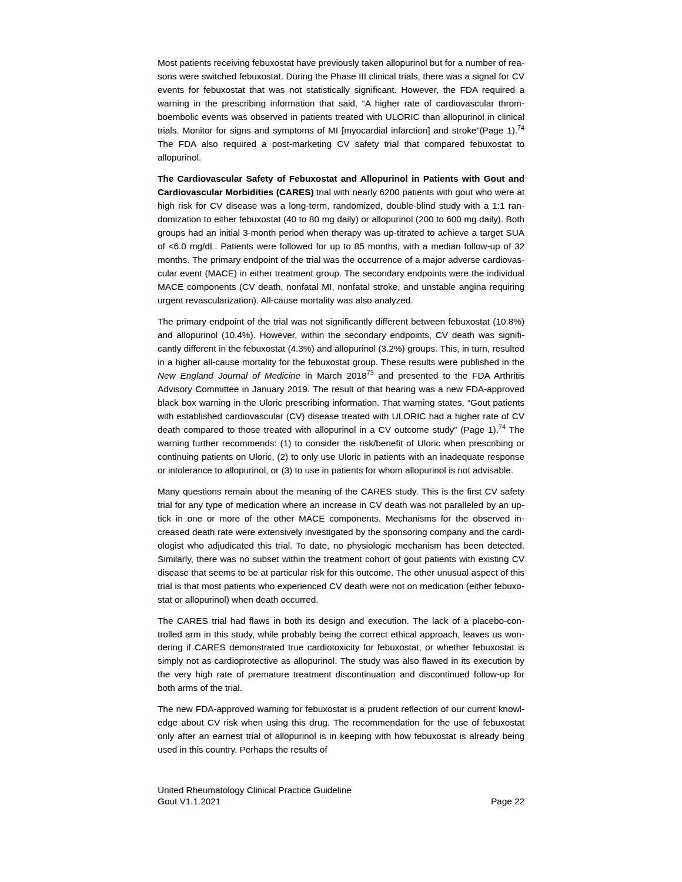Most patients receiving febuxostat have previously taken allopurinol but for a number of reasons were switched febuxostat. During the Phase III clinical trials, there was a signal for CV events for febuxostat that was not statistically significant. However, the FDA required a warning in the prescribing information that said, “A higher rate of cardiovascular thromboembolic events was observed in patients treated with ULORIC than allopurinol in clinical trials. Monitor for signs and symptoms of MI [myocardial infarction] and stroke”(Page 1).74 The FDA also required a post-marketing CV safety trial that compared febuxostat to allopurinol.
The Cardiovascular Safety of Febuxostat and Allopurinol in Patients with Gout and Cardiovascular Morbidities (CARES) trial with nearly 6200 patients with gout who were at high risk for CV disease was a long-term, randomized, double-blind study with a 1:1 randomization to either febuxostat (40 to 80 mg daily) or allopurinol (200 to 600 mg daily). Both groups had an initial 3-month period when therapy was up-titrated to achieve a target SUA of <6.0 mg/dL. Patients were followed for up to 85 months, with a median follow-up of 32 months. The primary endpoint of the trial was the occurrence of a major adverse cardiovascular event (MACE) in either treatment group. The secondary endpoints were the individual MACE components (CV death, nonfatal MI, nonfatal stroke, and unstable angina requiring urgent revascularization). All-cause mortality was also analyzed.
The primary endpoint of the trial was not significantly different between febuxostat (10.8%) and allopurinol (10.4%). However, within the secondary endpoints, CV death was significantly different in the febuxostat (4.3%) and allopurinol (3.2%) groups. This, in turn, resulted in a higher all-cause mortality for the febuxostat group. These results were published in the New England Journal of Medicine in March 201873 and presented to the FDA Arthritis Advisory Committee in January 2019. The result of that hearing was a new FDA-approved black box warning in the Uloric prescribing information. That warning states, “Gout patients with established cardiovascular (CV) disease treated with ULORIC had a higher rate of CV death compared to those treated with allopurinol in a CV outcome study” (Page 1).74 The warning further recommends: (1) to consider the risk/benefit of Uloric when prescribing or continuing patients on Uloric, (2) to only use Uloric in patients with an inadequate response or intolerance to allopurinol, or (3) to use in patients for whom allopurinol is not advisable.
Many questions remain about the meaning of the CARES study. This is the first CV safety trial for any type of medication where an increase in CV death was not paralleled by an up-tick in one or more of the other MACE components. Mechanisms for the observed increased death rate were extensively investigated by the sponsoring company and the cardiologist who adjudicated this trial. To date, no physiologic mechanism has been detected. Similarly, there was no subset within the treatment cohort of gout patients with existing CV disease that seems to be at particular risk for this outcome. The other unusual aspect of this trial is that most patients who experienced CV death were not on medication (either febuxostat or allopurinol) when death occurred.
The CARES trial had flaws in both its design and execution. The lack of a placebo-controlled arm in this study, while probably being the correct ethical approach, leaves us wondering if CARES demonstrated true cardiotoxicity for febuxostat, or whether febuxostat is simply not as cardioprotective as allopurinol. The study was also flawed in its execution by the very high rate of premature treatment discontinuation and discontinued follow-up for both arms of the trial.
The new FDA-approved warning for febuxostat is a prudent reflection of our current knowledge about CV risk when using this drug. The recommendation for the use of febuxostat only after an earnest trial of allopurinol is in keeping with how febuxostat is already being used in this country. Perhaps the results of
United Rheumatology Clinical Practice Guideline
Gout V1.1.2021
Page 22